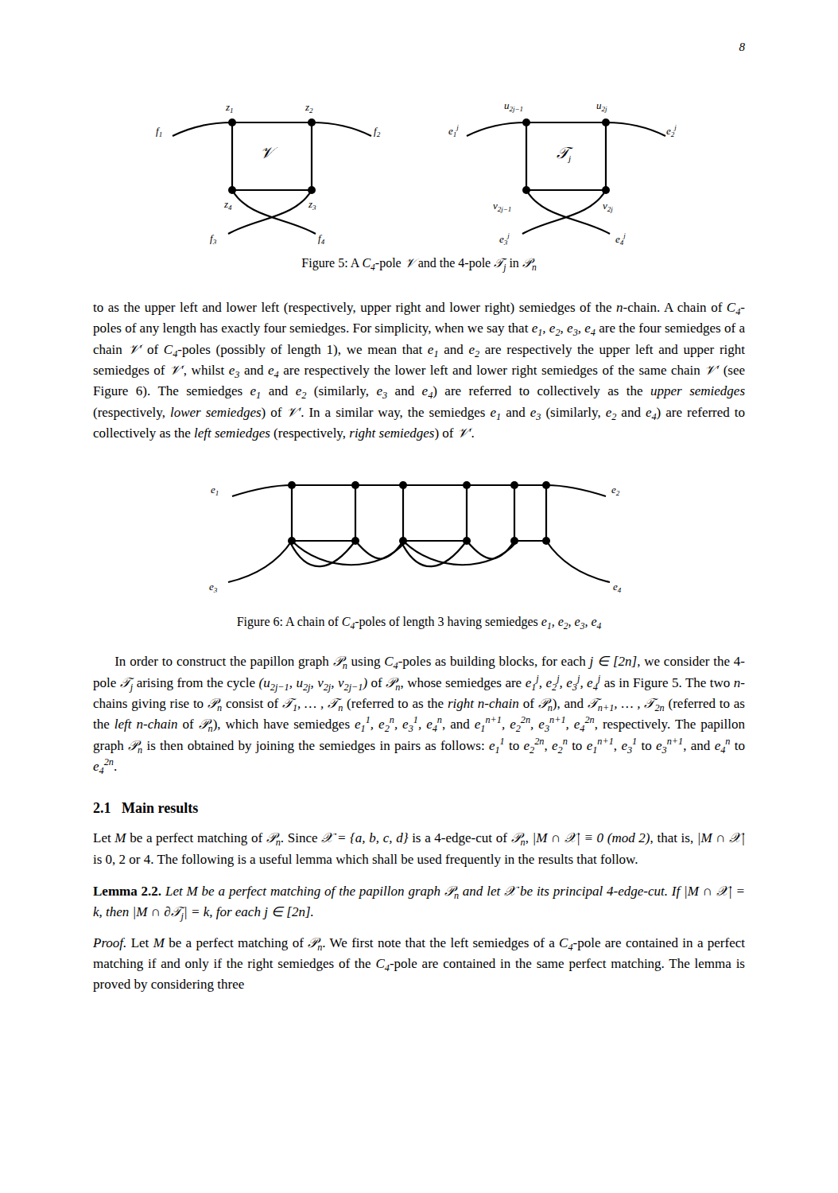8
z1 z2 z3 z4 f1 f2 f3 f4 𝒱 u2j−1 u2j v2j−1 v2j e1j e2j e3j e4j 𝒯j
Figure 5: A C4-pole 𝒱 and the 4-pole 𝒯j in 𝒫n
to as the upper left and lower left (respectively, upper right and lower right) semiedges of the n-chain. A chain of C4-poles of any length has exactly four semiedges. For simplicity, when we say that e1, e2, e3, e4 are the four semiedges of a chain 𝒱′ of C4-poles (possibly of length 1), we mean that e1 and e2 are respectively the upper left and upper right semiedges of 𝒱′, whilst e3 and e4 are respectively the lower left and lower right semiedges of the same chain 𝒱′ (see Figure 6). The semiedges e1 and e2 (similarly, e3 and e4) are referred to collectively as the upper semiedges (respectively, lower semiedges) of 𝒱′. In a similar way, the semiedges e1 and e3 (similarly, e2 and e4) are referred to collectively as the left semiedges (respectively, right semiedges) of 𝒱′.
e1 e2 e3 e4
Figure 6: A chain of C4-poles of length 3 having semiedges e1, e2, e3, e4
In order to construct the papillon graph 𝒫n using C4-poles as building blocks, for each j ∈ [2n], we consider the 4-pole 𝒯j arising from the cycle (u2j−1, u2j, v2j, v2j−1) of 𝒫n, whose semiedges are e1j, e2j, e3j, e4j as in Figure 5. The two n-chains giving rise to 𝒫n consist of 𝒯1, … , 𝒯n (referred to as the right n-chain of 𝒫n), and 𝒯n+1, … , 𝒯2n (referred to as the left n-chain of 𝒫n), which have semiedges e11, e2n, e31, e4n, and e1n+1, e22n, e3n+1, e42n, respectively. The papillon graph 𝒫n is then obtained by joining the semiedges in pairs as follows: e11 to e22n, e2n to e1n+1, e31 to e3n+1, and e4n to e42n.
2.1 Main results
Let M be a perfect matching of 𝒫n. Since 𝒳 = {a, b, c, d} is a 4-edge-cut of 𝒫n, |M ∩ 𝒳| ≡ 0 (mod 2), that is, |M ∩ 𝒳| is 0, 2 or 4. The following is a useful lemma which shall be used frequently in the results that follow.
Lemma 2.2. Let M be a perfect matching of the papillon graph 𝒫n and let 𝒳 be its principal 4-edge-cut. If |M ∩ 𝒳| = k, then |M ∩ ∂𝒯j| = k, for each j ∈ [2n].
Proof. Let M be a perfect matching of 𝒫n. We first note that the left semiedges of a C4-pole are contained in a perfect matching if and only if the right semiedges of the C4-pole are contained in the same perfect matching. The lemma is proved by considering three